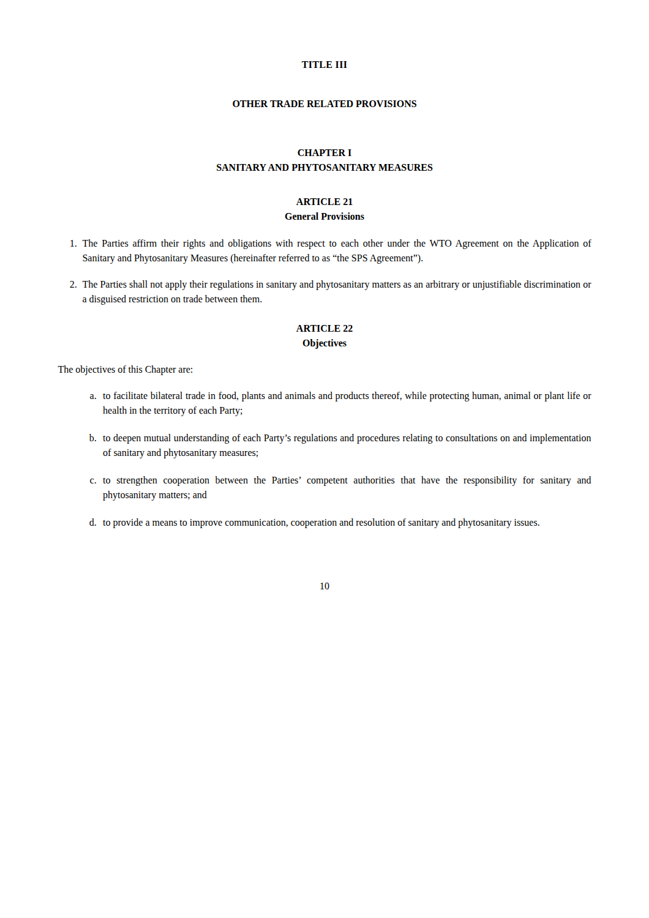TITLE III
OTHER TRADE RELATED PROVISIONS
CHAPTER I SANITARY AND PHYTOSANITARY MEASURES
ARTICLE 21 General Provisions
The Parties affirm their rights and obligations with respect to each other under the WTO Agreement on the Application of Sanitary and Phytosanitary Measures (hereinafter referred to as “the SPS Agreement”).
The Parties shall not apply their regulations in sanitary and phytosanitary matters as an arbitrary or unjustifiable discrimination or a disguised restriction on trade between them.
ARTICLE 22 Objectives
The objectives of this Chapter are:
to facilitate bilateral trade in food, plants and animals and products thereof, while protecting human, animal or plant life or health in the territory of each Party;
to deepen mutual understanding of each Party’s regulations and procedures relating to consultations on and implementation of sanitary and phytosanitary measures;
to strengthen cooperation between the Parties’ competent authorities that have the responsibility for sanitary and phytosanitary matters; and
to provide a means to improve communication, cooperation and resolution of sanitary and phytosanitary issues.
10